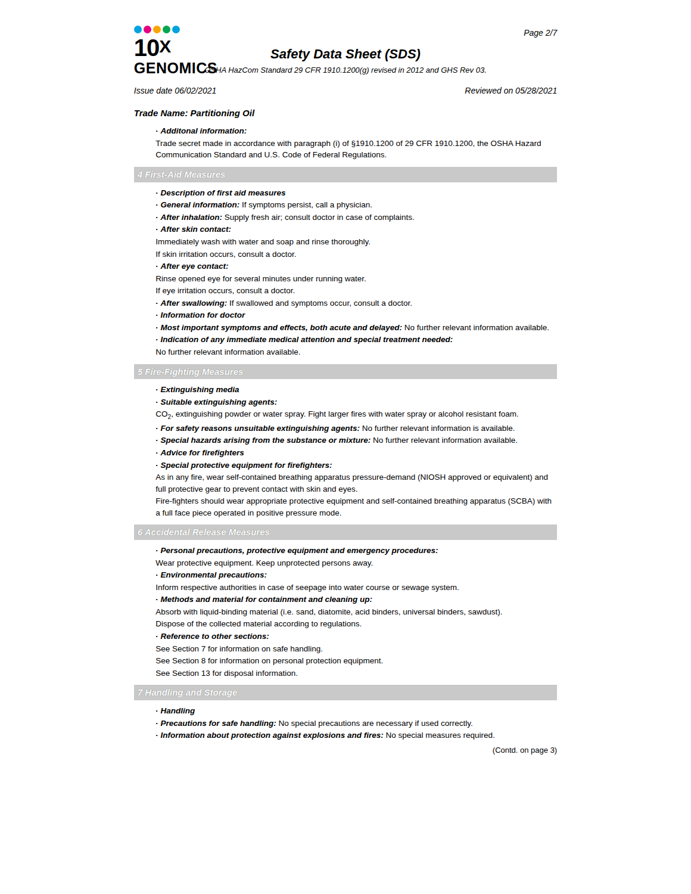10X
GENOMICS
Page 2/7
Safety Data Sheet (SDS)
OSHA HazCom Standard 29 CFR 1910.1200(g) revised in 2012 and GHS Rev 03.
Issue date 06/02/2021 Reviewed on 05/28/2021
Trade Name: Partitioning Oil
· Additonal information:
Trade secret made in accordance with paragraph (i) of §1910.1200 of 29 CFR 1910.1200, the OSHA Hazard Communication Standard and U.S. Code of Federal Regulations.
4 First-Aid Measures
· Description of first aid measures
· General information: If symptoms persist, call a physician.
· After inhalation: Supply fresh air; consult doctor in case of complaints.
· After skin contact:
Immediately wash with water and soap and rinse thoroughly.
If skin irritation occurs, consult a doctor.
· After eye contact:
Rinse opened eye for several minutes under running water.
If eye irritation occurs, consult a doctor.
· After swallowing: If swallowed and symptoms occur, consult a doctor.
· Information for doctor
· Most important symptoms and effects, both acute and delayed: No further relevant information available.
· Indication of any immediate medical attention and special treatment needed:
No further relevant information available.
5 Fire-Fighting Measures
· Extinguishing media
· Suitable extinguishing agents:
CO2, extinguishing powder or water spray. Fight larger fires with water spray or alcohol resistant foam.
· For safety reasons unsuitable extinguishing agents: No further relevant information is available.
· Special hazards arising from the substance or mixture: No further relevant information available.
· Advice for firefighters
· Special protective equipment for firefighters:
As in any fire, wear self-contained breathing apparatus pressure-demand (NIOSH approved or equivalent) and full protective gear to prevent contact with skin and eyes.
Fire-fighters should wear appropriate protective equipment and self-contained breathing apparatus (SCBA) with a full face piece operated in positive pressure mode.
6 Accidental Release Measures
· Personal precautions, protective equipment and emergency procedures:
Wear protective equipment. Keep unprotected persons away.
· Environmental precautions:
Inform respective authorities in case of seepage into water course or sewage system.
· Methods and material for containment and cleaning up:
Absorb with liquid-binding material (i.e. sand, diatomite, acid binders, universal binders, sawdust).
Dispose of the collected material according to regulations.
· Reference to other sections:
See Section 7 for information on safe handling.
See Section 8 for information on personal protection equipment.
See Section 13 for disposal information.
7 Handling and Storage
· Handling
· Precautions for safe handling: No special precautions are necessary if used correctly.
· Information about protection against explosions and fires: No special measures required.
(Contd. on page 3)